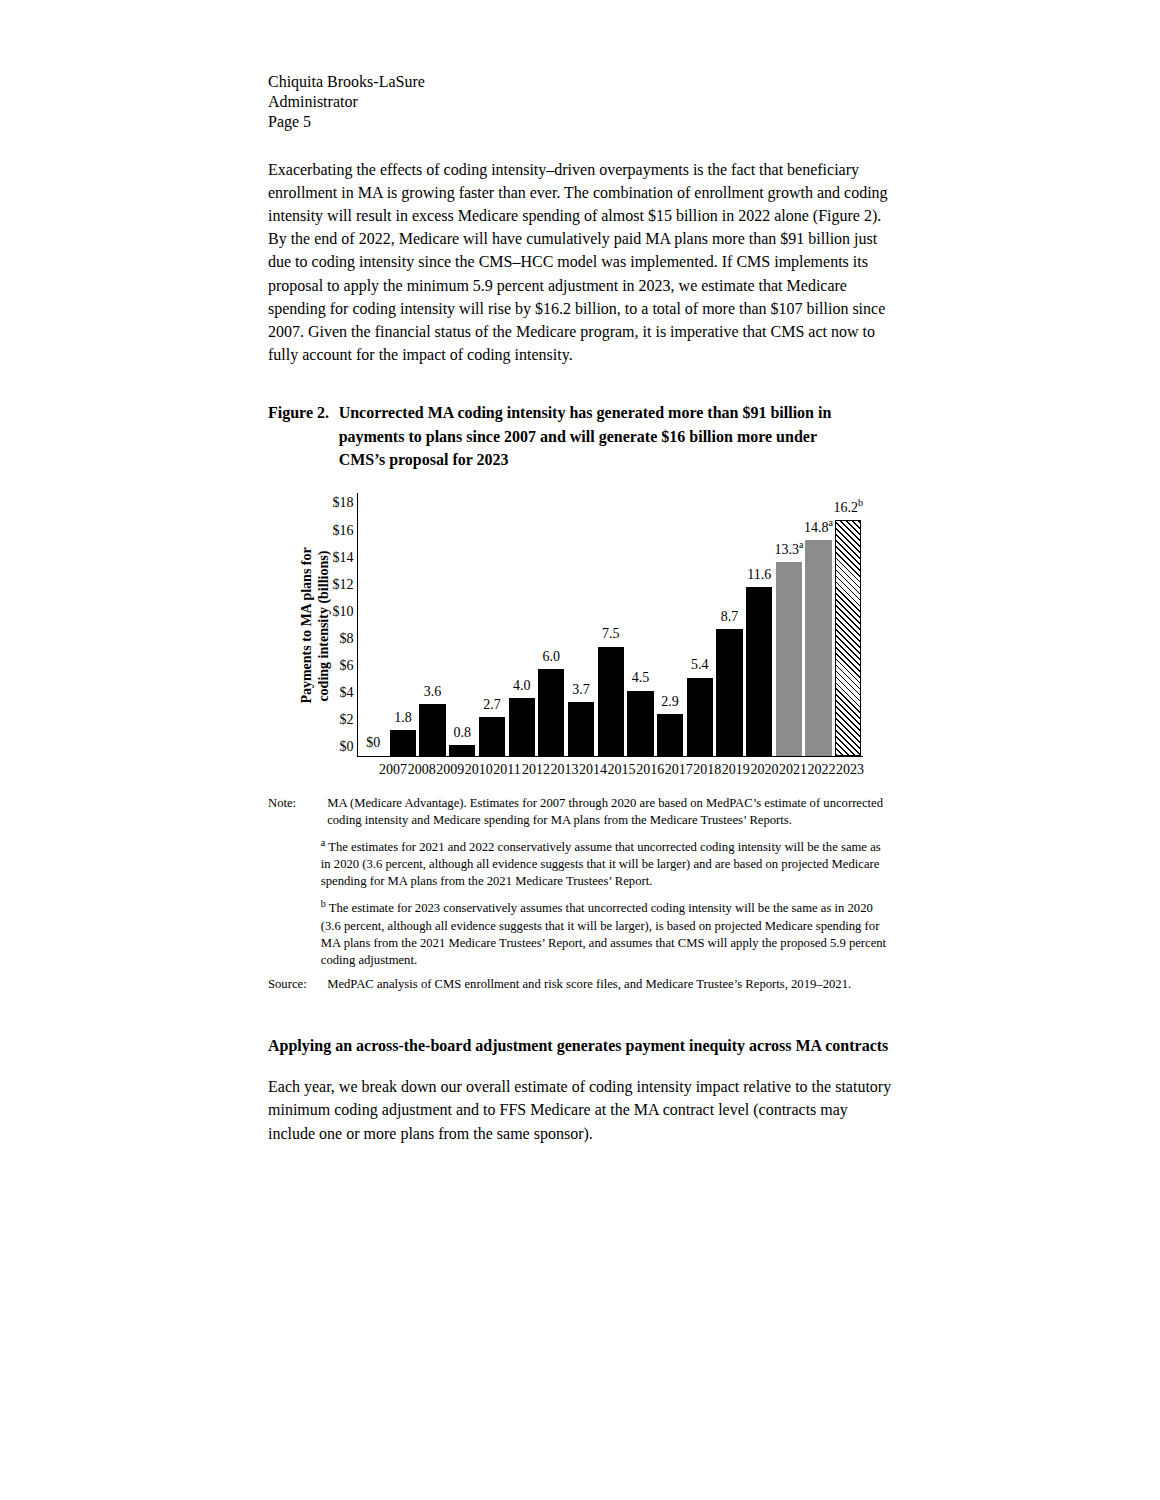Chiquita Brooks-LaSure
Administrator
Page 5
Exacerbating the effects of coding intensity–driven overpayments is the fact that beneficiary enrollment in MA is growing faster than ever. The combination of enrollment growth and coding intensity will result in excess Medicare spending of almost $15 billion in 2022 alone (Figure 2). By the end of 2022, Medicare will have cumulatively paid MA plans more than $91 billion just due to coding intensity since the CMS–HCC model was implemented. If CMS implements its proposal to apply the minimum 5.9 percent adjustment in 2023, we estimate that Medicare spending for coding intensity will rise by $16.2 billion, to a total of more than $107 billion since 2007. Given the financial status of the Medicare program, it is imperative that CMS act now to fully account for the impact of coding intensity.
Figure 2. Uncorrected MA coding intensity has generated more than $91 billion in payments to plans since 2007 and will generate $16 billion more under CMS’s proposal for 2023
Payments to MA plans for
coding intensity (billions)
$18
$16
$14
$12
$10
$8
$6
$4
$2
$0
$0
1.8
3.6
0.8
2.7
4.0
6.0
3.7
7.5
4.5
2.9
5.4
8.7
11.6
13.3a
14.8a
16.2b
2007 2008 2009 2010 2011 2012 2013 2014 2015 2016 2017 2018 2019 2020 2021 2022 2023
Note:
MA (Medicare Advantage). Estimates for 2007 through 2020 are based on MedPAC’s estimate of uncorrected coding intensity and Medicare spending for MA plans from the Medicare Trustees’ Reports.
a The estimates for 2021 and 2022 conservatively assume that uncorrected coding intensity will be the same as in 2020 (3.6 percent, although all evidence suggests that it will be larger) and are based on projected Medicare spending for MA plans from the 2021 Medicare Trustees’ Report.
b The estimate for 2023 conservatively assumes that uncorrected coding intensity will be the same as in 2020 (3.6 percent, although all evidence suggests that it will be larger), is based on projected Medicare spending for MA plans from the 2021 Medicare Trustees’ Report, and assumes that CMS will apply the proposed 5.9 percent coding adjustment.
Source:
MedPAC analysis of CMS enrollment and risk score files, and Medicare Trustee’s Reports, 2019–2021.
Applying an across-the-board adjustment generates payment inequity across MA contracts
Each year, we break down our overall estimate of coding intensity impact relative to the statutory minimum coding adjustment and to FFS Medicare at the MA contract level (contracts may include one or more plans from the same sponsor).